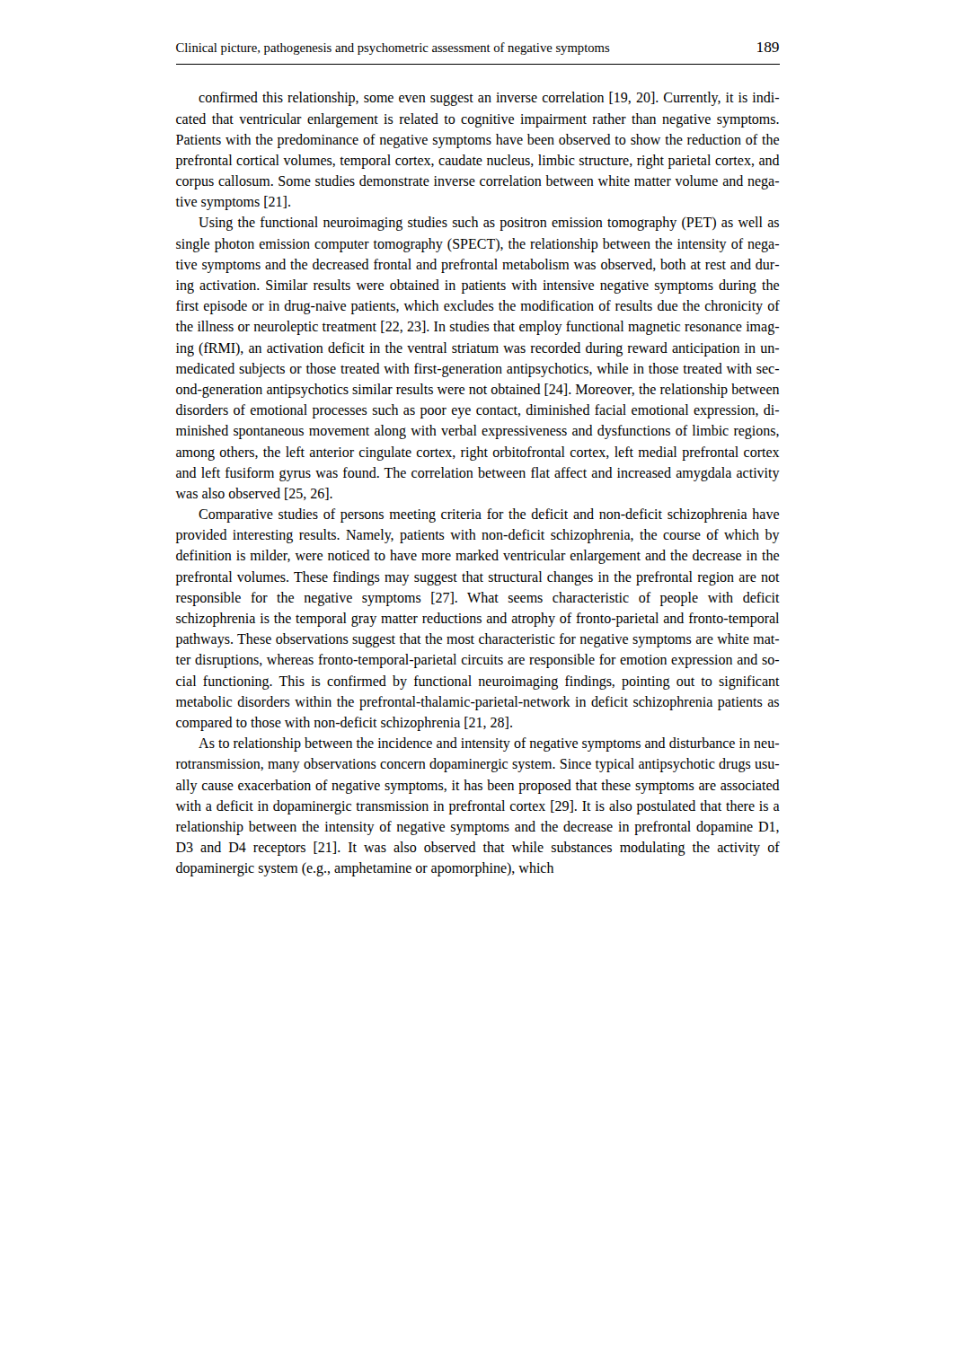Clinical picture, pathogenesis and psychometric assessment of negative symptoms 189
confirmed this relationship, some even suggest an inverse correlation [19, 20]. Currently, it is indicated that ventricular enlargement is related to cognitive impairment rather than negative symptoms. Patients with the predominance of negative symptoms have been observed to show the reduction of the prefrontal cortical volumes, temporal cortex, caudate nucleus, limbic structure, right parietal cortex, and corpus callosum. Some studies demonstrate inverse correlation between white matter volume and negative symptoms [21].
Using the functional neuroimaging studies such as positron emission tomography (PET) as well as single photon emission computer tomography (SPECT), the relationship between the intensity of negative symptoms and the decreased frontal and prefrontal metabolism was observed, both at rest and during activation. Similar results were obtained in patients with intensive negative symptoms during the first episode or in drug-naive patients, which excludes the modification of results due the chronicity of the illness or neuroleptic treatment [22, 23]. In studies that employ functional magnetic resonance imaging (fRMI), an activation deficit in the ventral striatum was recorded during reward anticipation in unmedicated subjects or those treated with first-generation antipsychotics, while in those treated with second-generation antipsychotics similar results were not obtained [24]. Moreover, the relationship between disorders of emotional processes such as poor eye contact, diminished facial emotional expression, diminished spontaneous movement along with verbal expressiveness and dysfunctions of limbic regions, among others, the left anterior cingulate cortex, right orbitofrontal cortex, left medial prefrontal cortex and left fusiform gyrus was found. The correlation between flat affect and increased amygdala activity was also observed [25, 26].
Comparative studies of persons meeting criteria for the deficit and non-deficit schizophrenia have provided interesting results. Namely, patients with non-deficit schizophrenia, the course of which by definition is milder, were noticed to have more marked ventricular enlargement and the decrease in the prefrontal volumes. These findings may suggest that structural changes in the prefrontal region are not responsible for the negative symptoms [27]. What seems characteristic of people with deficit schizophrenia is the temporal gray matter reductions and atrophy of fronto-parietal and fronto-temporal pathways. These observations suggest that the most characteristic for negative symptoms are white matter disruptions, whereas fronto-temporal-parietal circuits are responsible for emotion expression and social functioning. This is confirmed by functional neuroimaging findings, pointing out to significant metabolic disorders within the prefrontal-thalamic-parietal-network in deficit schizophrenia patients as compared to those with non-deficit schizophrenia [21, 28].
As to relationship between the incidence and intensity of negative symptoms and disturbance in neurotransmission, many observations concern dopaminergic system. Since typical antipsychotic drugs usually cause exacerbation of negative symptoms, it has been proposed that these symptoms are associated with a deficit in dopaminergic transmission in prefrontal cortex [29]. It is also postulated that there is a relationship between the intensity of negative symptoms and the decrease in prefrontal dopamine D1, D3 and D4 receptors [21]. It was also observed that while substances modulating the activity of dopaminergic system (e.g., amphetamine or apomorphine), which